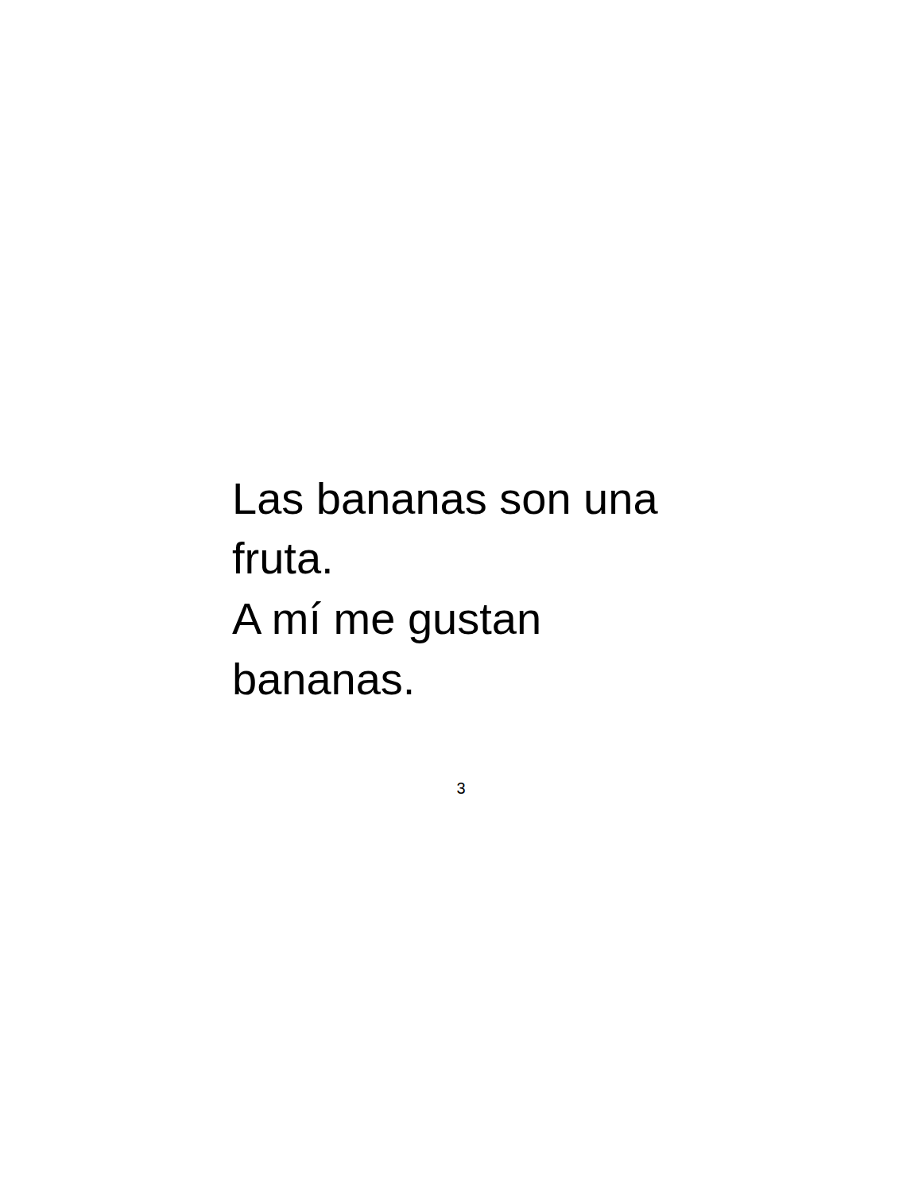Las bananas son una fruta.
A mí me gustan bananas.
3